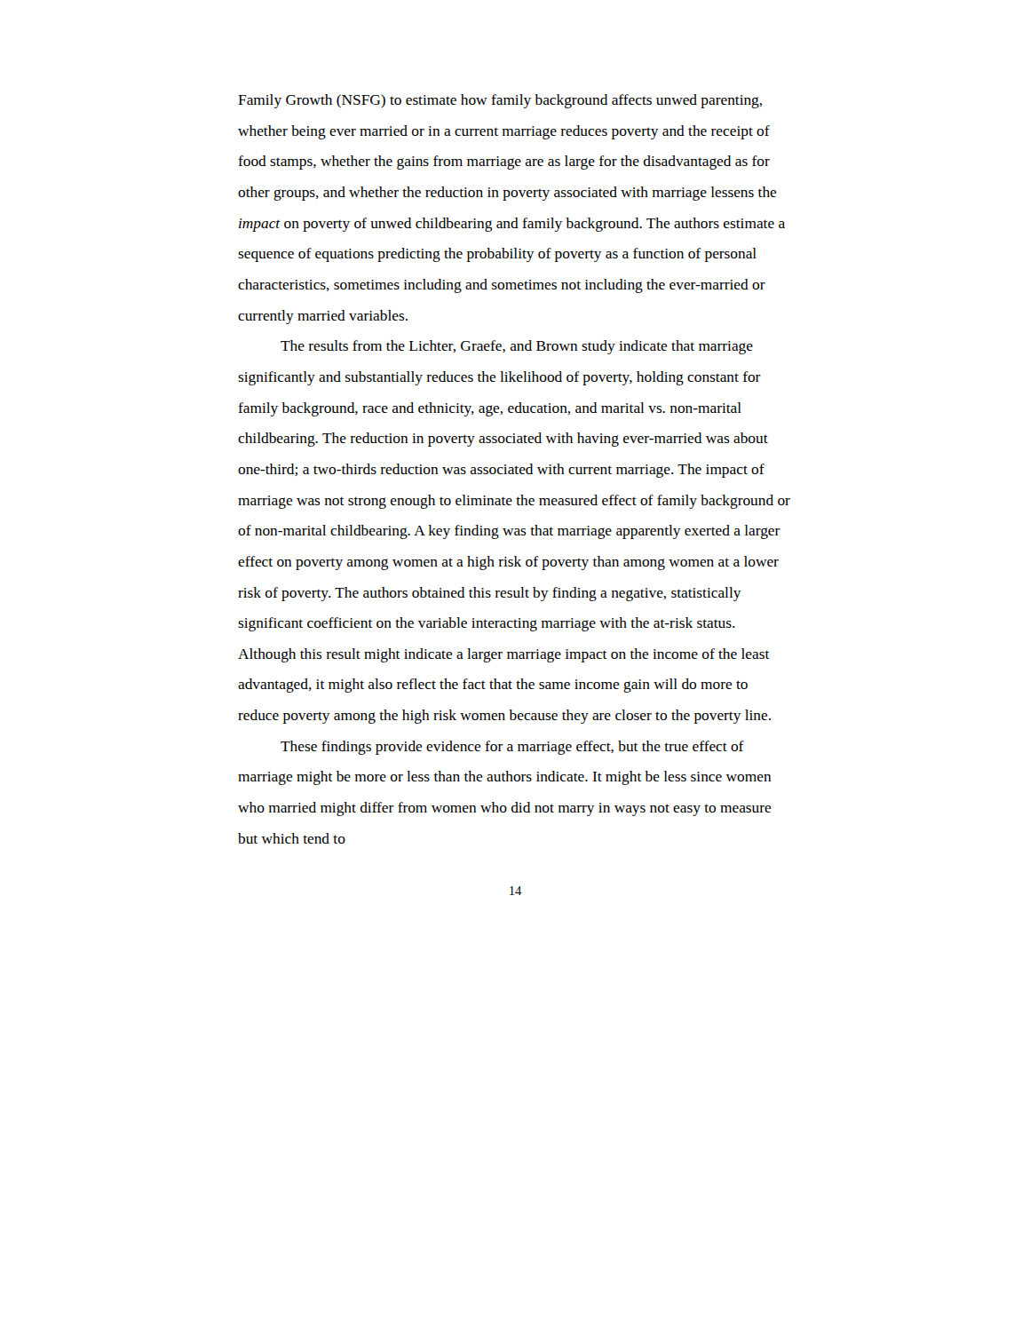Family Growth (NSFG) to estimate how family background affects unwed parenting, whether being ever married or in a current marriage reduces poverty and the receipt of food stamps, whether the gains from marriage are as large for the disadvantaged as for other groups, and whether the reduction in poverty associated with marriage lessens the impact on poverty of unwed childbearing and family background. The authors estimate a sequence of equations predicting the probability of poverty as a function of personal characteristics, sometimes including and sometimes not including the ever-married or currently married variables.
The results from the Lichter, Graefe, and Brown study indicate that marriage significantly and substantially reduces the likelihood of poverty, holding constant for family background, race and ethnicity, age, education, and marital vs. non-marital childbearing. The reduction in poverty associated with having ever-married was about one-third; a two-thirds reduction was associated with current marriage. The impact of marriage was not strong enough to eliminate the measured effect of family background or of non-marital childbearing. A key finding was that marriage apparently exerted a larger effect on poverty among women at a high risk of poverty than among women at a lower risk of poverty. The authors obtained this result by finding a negative, statistically significant coefficient on the variable interacting marriage with the at-risk status. Although this result might indicate a larger marriage impact on the income of the least advantaged, it might also reflect the fact that the same income gain will do more to reduce poverty among the high risk women because they are closer to the poverty line.
These findings provide evidence for a marriage effect, but the true effect of marriage might be more or less than the authors indicate. It might be less since women who married might differ from women who did not marry in ways not easy to measure but which tend to
14